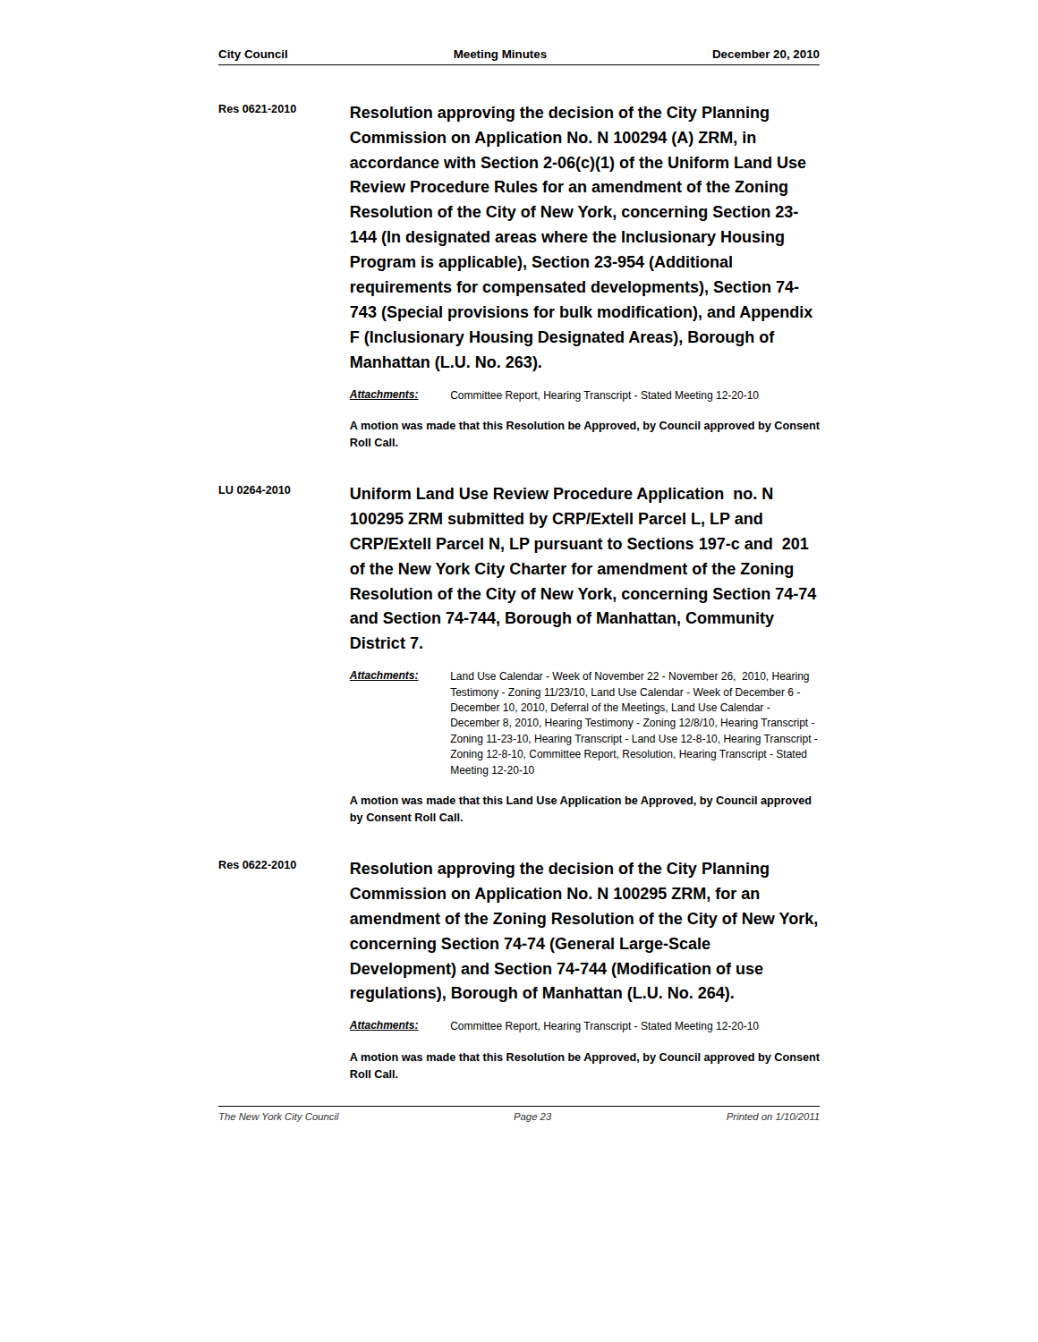City Council
Meeting Minutes
December 20, 2010
Res 0621-2010
Resolution approving the decision of the City Planning Commission on Application No. N 100294 (A) ZRM, in accordance with Section 2-06(c)(1) of the Uniform Land Use Review Procedure Rules for an amendment of the Zoning Resolution of the City of New York, concerning Section 23-144 (In designated areas where the Inclusionary Housing Program is applicable), Section 23-954 (Additional requirements for compensated developments), Section 74-743 (Special provisions for bulk modification), and Appendix F (Inclusionary Housing Designated Areas), Borough of Manhattan (L.U. No. 263).
Attachments:
Committee Report, Hearing Transcript - Stated Meeting 12-20-10
A motion was made that this Resolution be Approved, by Council approved by Consent Roll Call.
LU 0264-2010
Uniform Land Use Review Procedure Application no. N 100295 ZRM submitted by CRP/Extell Parcel L, LP and CRP/Extell Parcel N, LP pursuant to Sections 197-c and 201 of the New York City Charter for amendment of the Zoning Resolution of the City of New York, concerning Section 74-74 and Section 74-744, Borough of Manhattan, Community District 7.
Attachments:
Land Use Calendar - Week of November 22 - November 26, 2010, Hearing Testimony - Zoning 11/23/10, Land Use Calendar - Week of December 6 - December 10, 2010, Deferral of the Meetings, Land Use Calendar - December 8, 2010, Hearing Testimony - Zoning 12/8/10, Hearing Transcript - Zoning 11-23-10, Hearing Transcript - Land Use 12-8-10, Hearing Transcript - Zoning 12-8-10, Committee Report, Resolution, Hearing Transcript - Stated Meeting 12-20-10
A motion was made that this Land Use Application be Approved, by Council approved by Consent Roll Call.
Res 0622-2010
Resolution approving the decision of the City Planning Commission on Application No. N 100295 ZRM, for an amendment of the Zoning Resolution of the City of New York, concerning Section 74-74 (General Large-Scale Development) and Section 74-744 (Modification of use regulations), Borough of Manhattan (L.U. No. 264).
Attachments:
Committee Report, Hearing Transcript - Stated Meeting 12-20-10
A motion was made that this Resolution be Approved, by Council approved by Consent Roll Call.
The New York City Council
Page 23
Printed on 1/10/2011